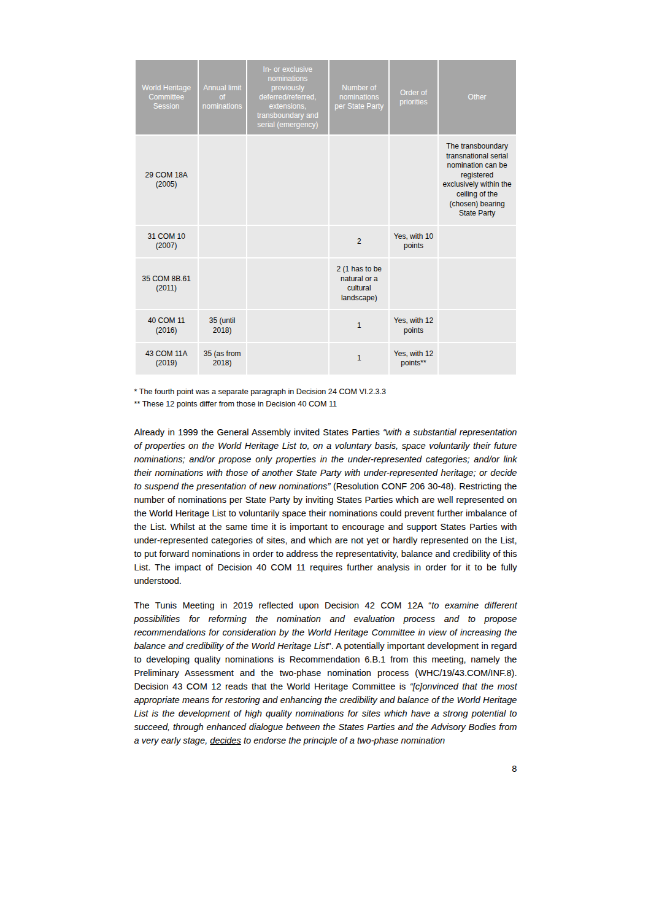| World Heritage Committee Session | Annual limit of nominations | In- or exclusive nominations previously deferred/referred, extensions, transboundary and serial (emergency) | Number of nominations per State Party | Order of priorities | Other |
| --- | --- | --- | --- | --- | --- |
| 29 COM 18A (2005) | | | | | The transboundary transnational serial nomination can be registered exclusively within the ceiling of the (chosen) bearing State Party |
| 31 COM 10 (2007) | | | 2 | Yes, with 10 points | |
| 35 COM 8B.61 (2011) | | | 2 (1 has to be natural or a cultural landscape) | | |
| 40 COM 11 (2016) | 35 (until 2018) | | 1 | Yes, with 12 points | |
| 43 COM 11A (2019) | 35 (as from 2018) | | 1 | Yes, with 12 points** | |
* The fourth point was a separate paragraph in Decision 24 COM VI.2.3.3
** These 12 points differ from those in Decision 40 COM 11
Already in 1999 the General Assembly invited States Parties “with a substantial representation of properties on the World Heritage List to, on a voluntary basis, space voluntarily their future nominations; and/or propose only properties in the under-represented categories; and/or link their nominations with those of another State Party with under-represented heritage; or decide to suspend the presentation of new nominations” (Resolution CONF 206 30-48). Restricting the number of nominations per State Party by inviting States Parties which are well represented on the World Heritage List to voluntarily space their nominations could prevent further imbalance of the List. Whilst at the same time it is important to encourage and support States Parties with under-represented categories of sites, and which are not yet or hardly represented on the List, to put forward nominations in order to address the representativity, balance and credibility of this List. The impact of Decision 40 COM 11 requires further analysis in order for it to be fully understood.
The Tunis Meeting in 2019 reflected upon Decision 42 COM 12A “to examine different possibilities for reforming the nomination and evaluation process and to propose recommendations for consideration by the World Heritage Committee in view of increasing the balance and credibility of the World Heritage List". A potentially important development in regard to developing quality nominations is Recommendation 6.B.1 from this meeting, namely the Preliminary Assessment and the two-phase nomination process (WHC/19/43.COM/INF.8). Decision 43 COM 12 reads that the World Heritage Committee is “[c]onvinced that the most appropriate means for restoring and enhancing the credibility and balance of the World Heritage List is the development of high quality nominations for sites which have a strong potential to succeed, through enhanced dialogue between the States Parties and the Advisory Bodies from a very early stage, decides to endorse the principle of a two-phase nomination
8